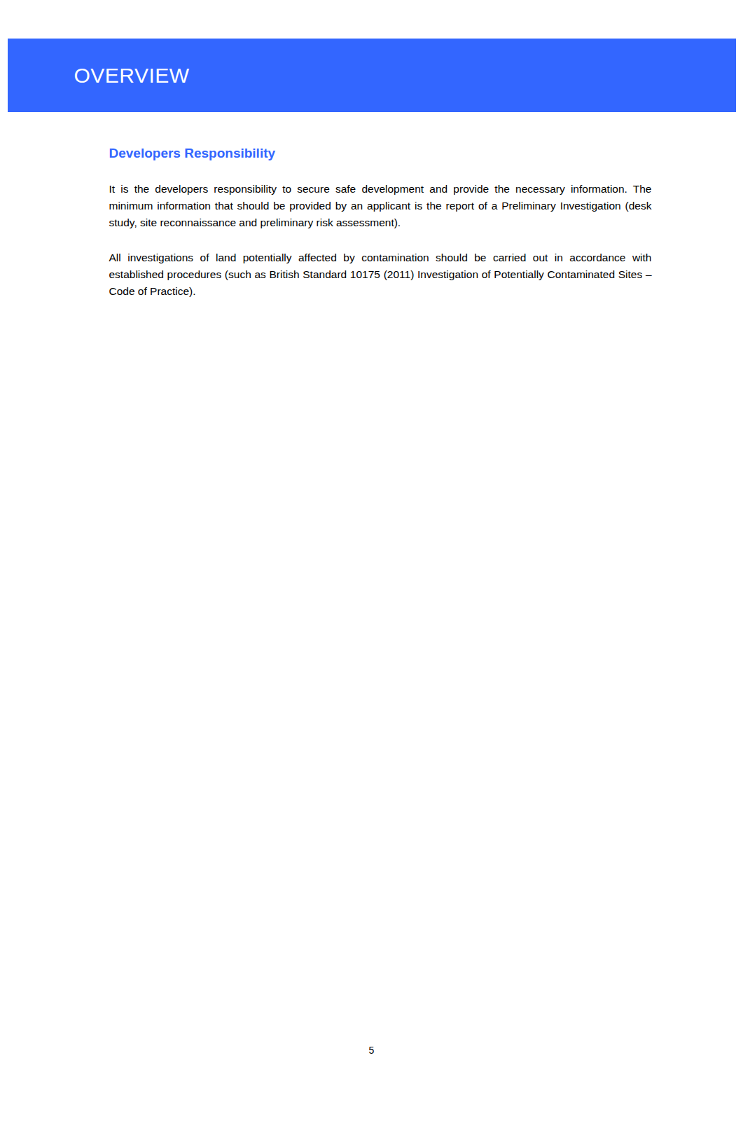OVERVIEW
Developers Responsibility
It is the developers responsibility to secure safe development and provide the necessary information. The minimum information that should be provided by an applicant is the report of a Preliminary Investigation (desk study, site reconnaissance and preliminary risk assessment).
All investigations of land potentially affected by contamination should be carried out in accordance with established procedures (such as British Standard 10175 (2011) Investigation of Potentially Contaminated Sites – Code of Practice).
5